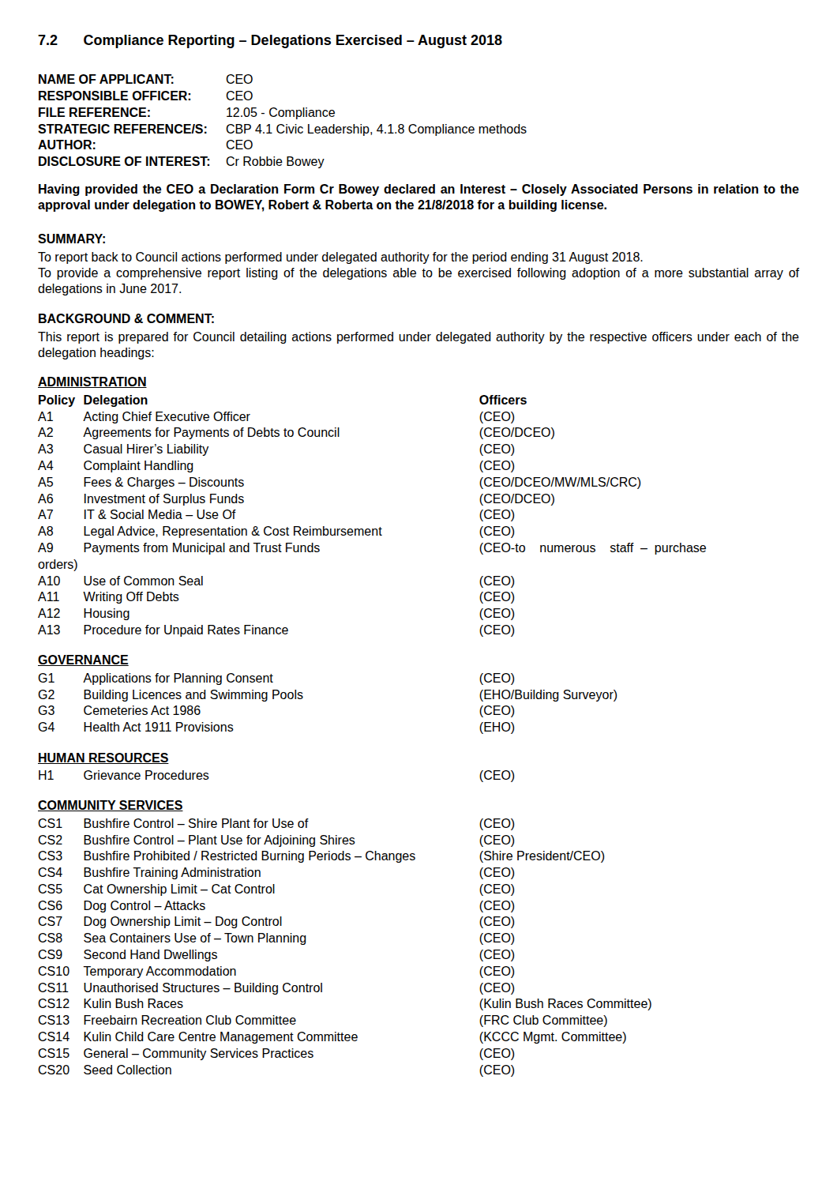7.2 Compliance Reporting – Delegations Exercised – August 2018
| Name of Applicant: | CEO |
| Responsible Officer: | CEO |
| File Reference: | 12.05 - Compliance |
| Strategic Reference/s: | CBP 4.1 Civic Leadership, 4.1.8 Compliance methods |
| Author: | CEO |
| Disclosure of Interest: | Cr Robbie Bowey |
Having provided the CEO a Declaration Form Cr Bowey declared an Interest – Closely Associated Persons in relation to the approval under delegation to BOWEY, Robert & Roberta on the 21/8/2018 for a building license.
SUMMARY:
To report back to Council actions performed under delegated authority for the period ending 31 August 2018.
To provide a comprehensive report listing of the delegations able to be exercised following adoption of a more substantial array of delegations in June 2017.
BACKGROUND & COMMENT:
This report is prepared for Council detailing actions performed under delegated authority by the respective officers under each of the delegation headings:
Administration
| Policy | Delegation | Officers |
| A1 | Acting Chief Executive Officer | (CEO) |
| A2 | Agreements for Payments of Debts to Council | (CEO/DCEO) |
| A3 | Casual Hirer’s Liability | (CEO) |
| A4 | Complaint Handling | (CEO) |
| A5 | Fees & Charges – Discounts | (CEO/DCEO/MW/MLS/CRC) |
| A6 | Investment of Surplus Funds | (CEO/DCEO) |
| A7 | IT & Social Media – Use Of | (CEO) |
| A8 | Legal Advice, Representation & Cost Reimbursement | (CEO) |
| A9 | Payments from Municipal and Trust Funds | (CEO-to numerous staff – purchase |
| orders) | | |
| A10 | Use of Common Seal | (CEO) |
| A11 | Writing Off Debts | (CEO) |
| A12 | Housing | (CEO) |
| A13 | Procedure for Unpaid Rates Finance | (CEO) |
Governance
| G1 | Applications for Planning Consent | (CEO) |
| G2 | Building Licences and Swimming Pools | (EHO/Building Surveyor) |
| G3 | Cemeteries Act 1986 | (CEO) |
| G4 | Health Act 1911 Provisions | (EHO) |
Human Resources
| H1 | Grievance Procedures | (CEO) |
Community Services
| CS1 | Bushfire Control – Shire Plant for Use of | (CEO) |
| CS2 | Bushfire Control – Plant Use for Adjoining Shires | (CEO) |
| CS3 | Bushfire Prohibited / Restricted Burning Periods – Changes | (Shire President/CEO) |
| CS4 | Bushfire Training Administration | (CEO) |
| CS5 | Cat Ownership Limit – Cat Control | (CEO) |
| CS6 | Dog Control – Attacks | (CEO) |
| CS7 | Dog Ownership Limit – Dog Control | (CEO) |
| CS8 | Sea Containers Use of – Town Planning | (CEO) |
| CS9 | Second Hand Dwellings | (CEO) |
| CS10 | Temporary Accommodation | (CEO) |
| CS11 | Unauthorised Structures – Building Control | (CEO) |
| CS12 | Kulin Bush Races | (Kulin Bush Races Committee) |
| CS13 | Freebairn Recreation Club Committee | (FRC Club Committee) |
| CS14 | Kulin Child Care Centre Management Committee | (KCCC Mgmt. Committee) |
| CS15 | General – Community Services Practices | (CEO) |
| CS20 | Seed Collection | (CEO) |